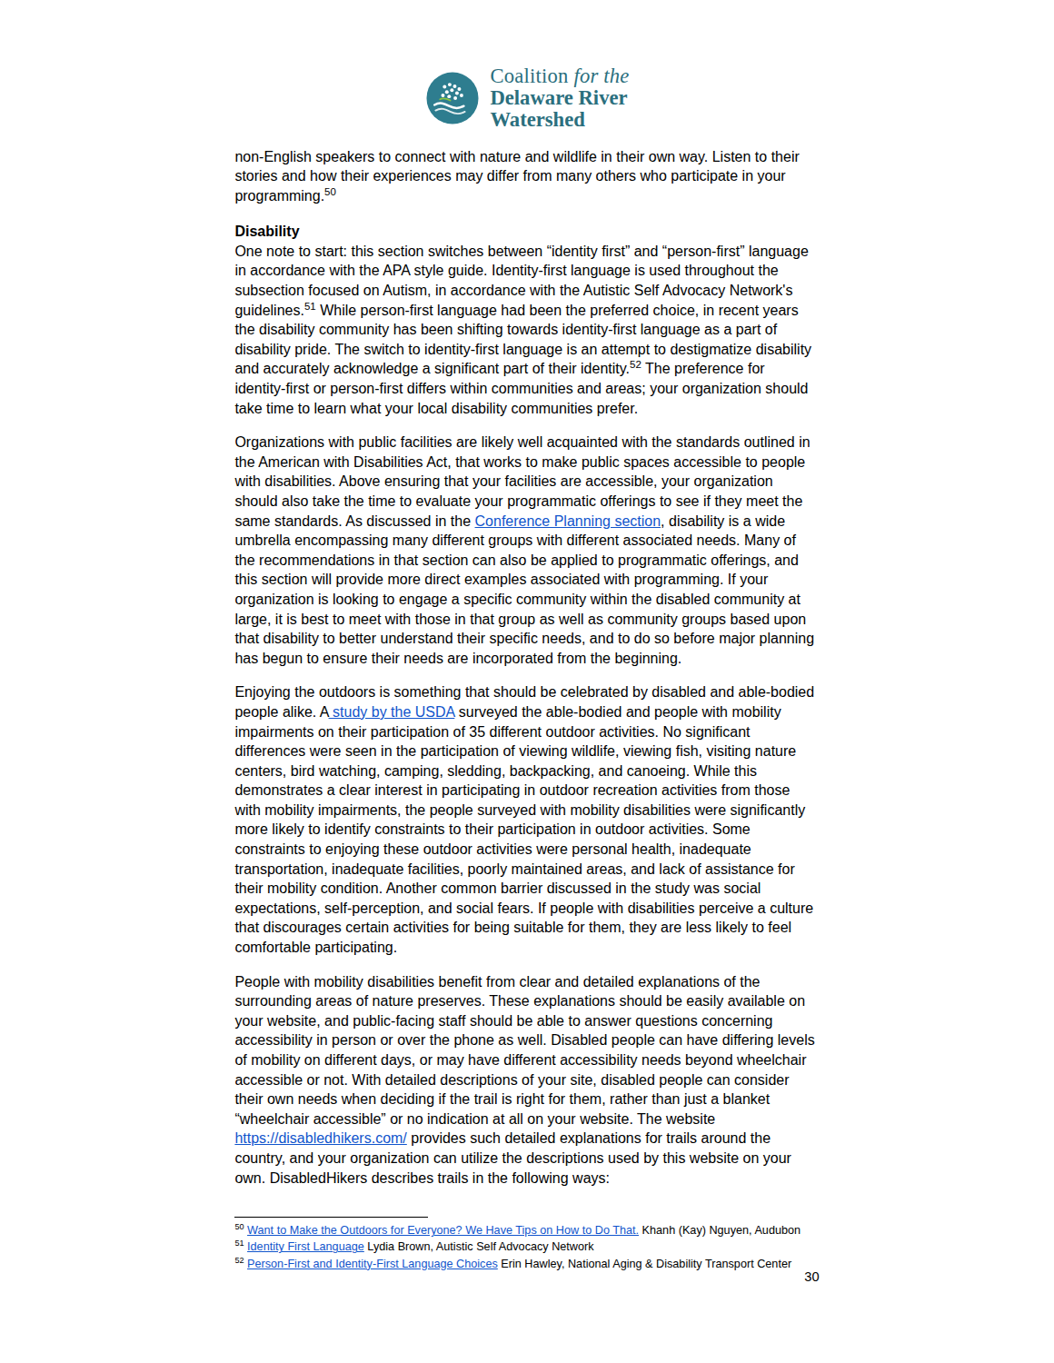Coalition for the
Delaware River
Watershed
non-English speakers to connect with nature and wildlife in their own way. Listen to their stories and how their experiences may differ from many others who participate in your programming.50
Disability
One note to start: this section switches between “identity first” and “person-first” language in accordance with the APA style guide. Identity-first language is used throughout the subsection focused on Autism, in accordance with the Autistic Self Advocacy Network's guidelines.51 While person-first language had been the preferred choice, in recent years the disability community has been shifting towards identity-first language as a part of disability pride. The switch to identity-first language is an attempt to destigmatize disability and accurately acknowledge a significant part of their identity.52 The preference for identity-first or person-first differs within communities and areas; your organization should take time to learn what your local disability communities prefer.
Organizations with public facilities are likely well acquainted with the standards outlined in the American with Disabilities Act, that works to make public spaces accessible to people with disabilities. Above ensuring that your facilities are accessible, your organization should also take the time to evaluate your programmatic offerings to see if they meet the same standards. As discussed in the Conference Planning section, disability is a wide umbrella encompassing many different groups with different associated needs. Many of the recommendations in that section can also be applied to programmatic offerings, and this section will provide more direct examples associated with programming. If your organization is looking to engage a specific community within the disabled community at large, it is best to meet with those in that group as well as community groups based upon that disability to better understand their specific needs, and to do so before major planning has begun to ensure their needs are incorporated from the beginning.
Enjoying the outdoors is something that should be celebrated by disabled and able-bodied people alike. A study by the USDA surveyed the able-bodied and people with mobility impairments on their participation of 35 different outdoor activities. No significant differences were seen in the participation of viewing wildlife, viewing fish, visiting nature centers, bird watching, camping, sledding, backpacking, and canoeing. While this demonstrates a clear interest in participating in outdoor recreation activities from those with mobility impairments, the people surveyed with mobility disabilities were significantly more likely to identify constraints to their participation in outdoor activities. Some constraints to enjoying these outdoor activities were personal health, inadequate transportation, inadequate facilities, poorly maintained areas, and lack of assistance for their mobility condition. Another common barrier discussed in the study was social expectations, self-perception, and social fears. If people with disabilities perceive a culture that discourages certain activities for being suitable for them, they are less likely to feel comfortable participating.
People with mobility disabilities benefit from clear and detailed explanations of the surrounding areas of nature preserves. These explanations should be easily available on your website, and public-facing staff should be able to answer questions concerning accessibility in person or over the phone as well. Disabled people can have differing levels of mobility on different days, or may have different accessibility needs beyond wheelchair accessible or not. With detailed descriptions of your site, disabled people can consider their own needs when deciding if the trail is right for them, rather than just a blanket “wheelchair accessible” or no indication at all on your website. The website https://disabledhikers.com/ provides such detailed explanations for trails around the country, and your organization can utilize the descriptions used by this website on your own. DisabledHikers describes trails in the following ways:
50 Want to Make the Outdoors for Everyone? We Have Tips on How to Do That. Khanh (Kay) Nguyen, Audubon
51 Identity First Language Lydia Brown, Autistic Self Advocacy Network
52 Person-First and Identity-First Language Choices Erin Hawley, National Aging & Disability Transport Center
30